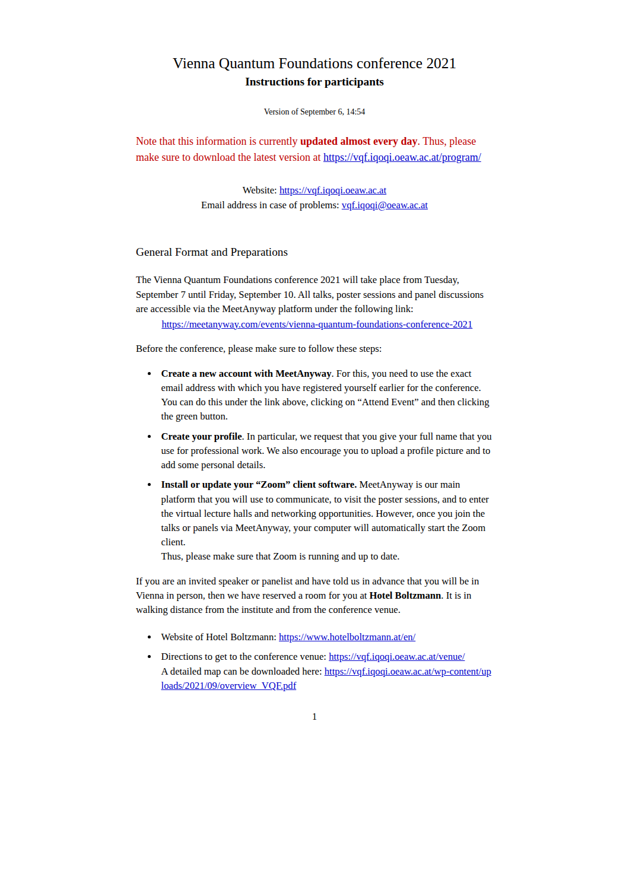Vienna Quantum Foundations conference 2021
Instructions for participants
Version of September 6, 14:54
Note that this information is currently updated almost every day. Thus, please make sure to download the latest version at https://vqf.iqoqi.oeaw.ac.at/program/
Website: https://vqf.iqoqi.oeaw.ac.at
Email address in case of problems: vqf.iqoqi@oeaw.ac.at
General Format and Preparations
The Vienna Quantum Foundations conference 2021 will take place from Tuesday, September 7 until Friday, September 10. All talks, poster sessions and panel discussions are accessible via the MeetAnyway platform under the following link: https://meetanyway.com/events/vienna-quantum-foundations-conference-2021
Before the conference, please make sure to follow these steps:
Create a new account with MeetAnyway. For this, you need to use the exact email address with which you have registered yourself earlier for the conference.
You can do this under the link above, clicking on “Attend Event” and then clicking the green button.
Create your profile. In particular, we request that you give your full name that you use for professional work. We also encourage you to upload a profile picture and to add some personal details.
Install or update your “Zoom” client software. MeetAnyway is our main platform that you will use to communicate, to visit the poster sessions, and to enter the virtual lecture halls and networking opportunities. However, once you join the talks or panels via MeetAnyway, your computer will automatically start the Zoom client.
Thus, please make sure that Zoom is running and up to date.
If you are an invited speaker or panelist and have told us in advance that you will be in Vienna in person, then we have reserved a room for you at Hotel Boltzmann. It is in walking distance from the institute and from the conference venue.
Website of Hotel Boltzmann: https://www.hotelboltzmann.at/en/
Directions to get to the conference venue: https://vqf.iqoqi.oeaw.ac.at/venue/
A detailed map can be downloaded here: https://vqf.iqoqi.oeaw.ac.at/wp-content/uploads/2021/09/overview_VQF.pdf
1